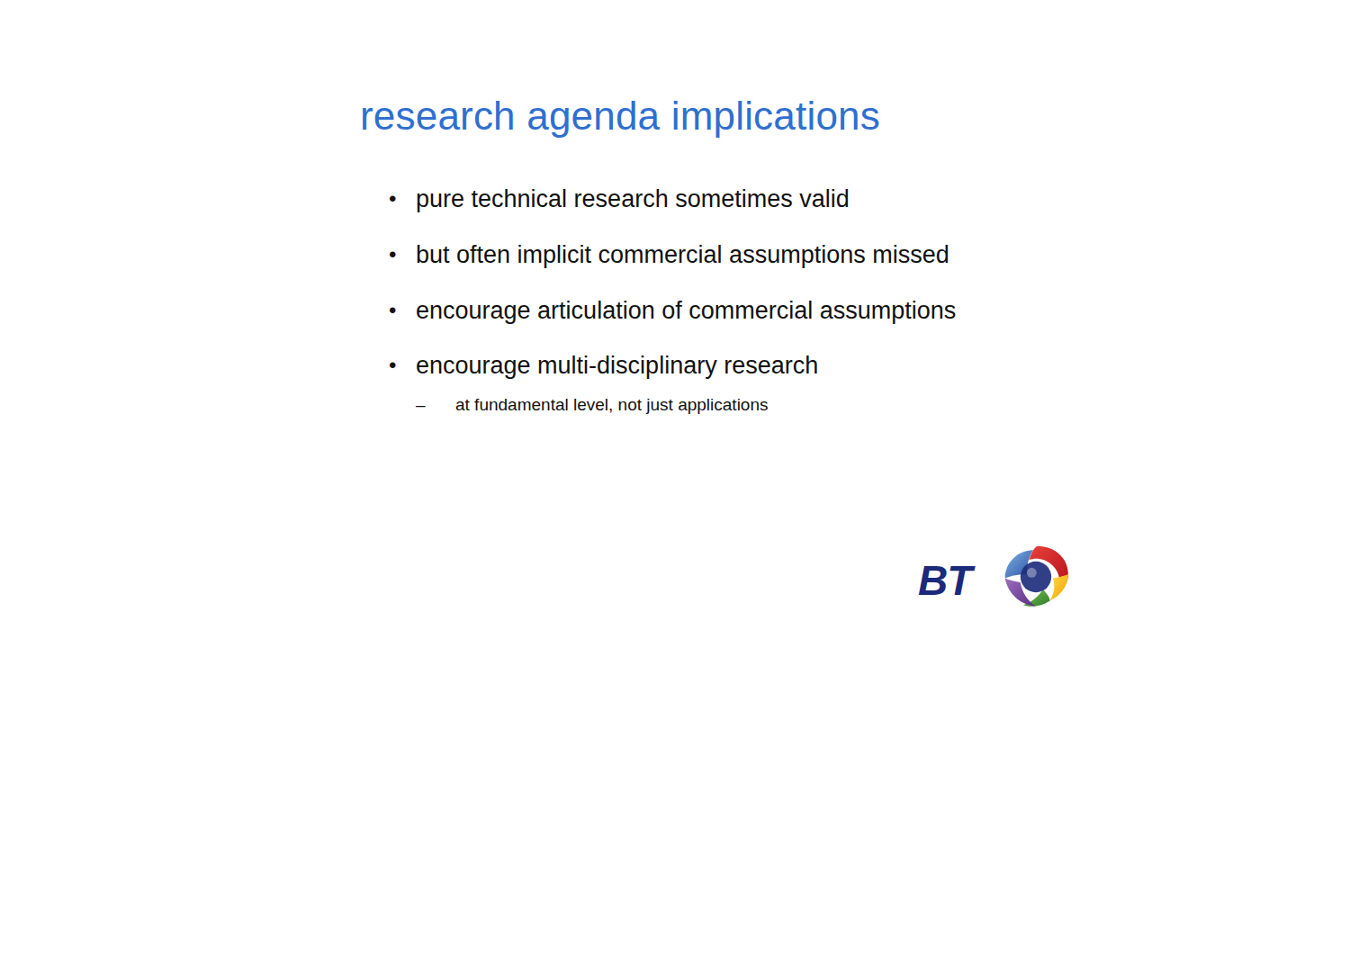research agenda implications
pure technical research sometimes valid
but often implicit commercial assumptions missed
encourage articulation of commercial assumptions
encourage multi-disciplinary research
at fundamental level, not just applications
BT